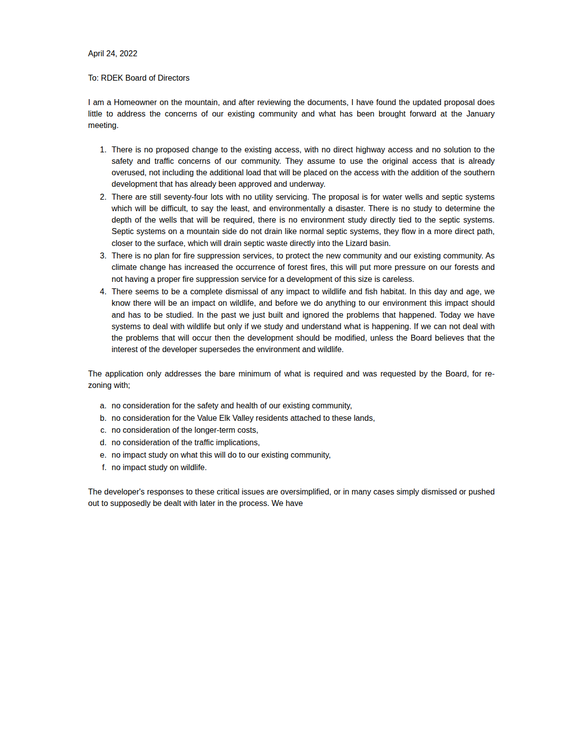April 24, 2022
To: RDEK Board of Directors
I am a Homeowner on the mountain, and after reviewing the documents, I have found the updated proposal does little to address the concerns of our existing community and what has been brought forward at the January meeting.
There is no proposed change to the existing access, with no direct highway access and no solution to the safety and traffic concerns of our community. They assume to use the original access that is already overused, not including the additional load that will be placed on the access with the addition of the southern development that has already been approved and underway.
There are still seventy-four lots with no utility servicing. The proposal is for water wells and septic systems which will be difficult, to say the least, and environmentally a disaster. There is no study to determine the depth of the wells that will be required, there is no environment study directly tied to the septic systems. Septic systems on a mountain side do not drain like normal septic systems, they flow in a more direct path, closer to the surface, which will drain septic waste directly into the Lizard basin.
There is no plan for fire suppression services, to protect the new community and our existing community. As climate change has increased the occurrence of forest fires, this will put more pressure on our forests and not having a proper fire suppression service for a development of this size is careless.
There seems to be a complete dismissal of any impact to wildlife and fish habitat. In this day and age, we know there will be an impact on wildlife, and before we do anything to our environment this impact should and has to be studied. In the past we just built and ignored the problems that happened. Today we have systems to deal with wildlife but only if we study and understand what is happening. If we can not deal with the problems that will occur then the development should be modified, unless the Board believes that the interest of the developer supersedes the environment and wildlife.
The application only addresses the bare minimum of what is required and was requested by the Board, for re-zoning with;
no consideration for the safety and health of our existing community,
no consideration for the Value Elk Valley residents attached to these lands,
no consideration of the longer-term costs,
no consideration of the traffic implications,
no impact study on what this will do to our existing community,
no impact study on wildlife.
The developer's responses to these critical issues are oversimplified, or in many cases simply dismissed or pushed out to supposedly be dealt with later in the process. We have